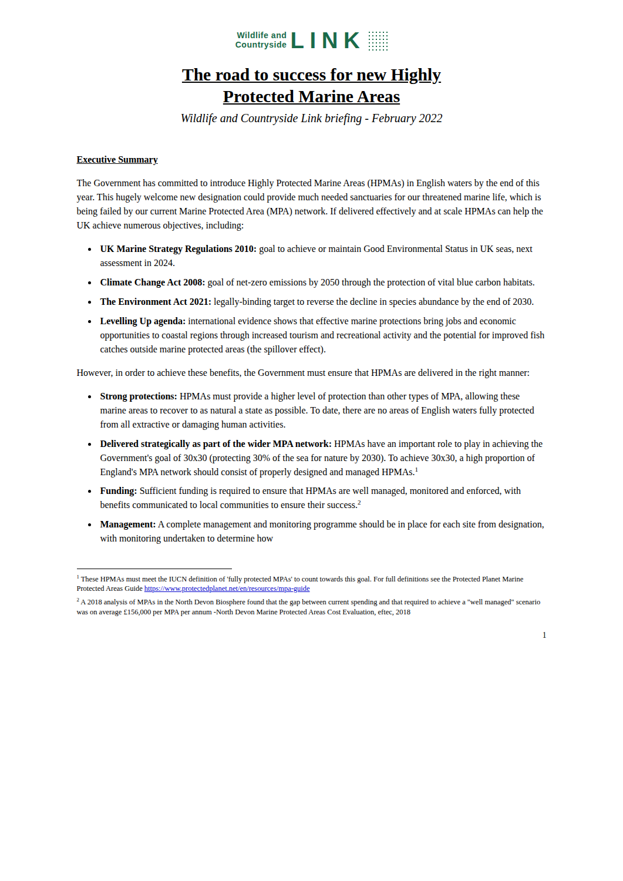Wildlife and
Countryside LINK
The road to success for new Highly
Protected Marine Areas
Wildlife and Countryside Link briefing - February 2022
Executive Summary
The Government has committed to introduce Highly Protected Marine Areas (HPMAs) in English waters by the end of this year. This hugely welcome new designation could provide much needed sanctuaries for our threatened marine life, which is being failed by our current Marine Protected Area (MPA) network. If delivered effectively and at scale HPMAs can help the UK achieve numerous objectives, including:
UK Marine Strategy Regulations 2010: goal to achieve or maintain Good Environmental Status in UK seas, next assessment in 2024.
Climate Change Act 2008: goal of net-zero emissions by 2050 through the protection of vital blue carbon habitats.
The Environment Act 2021: legally-binding target to reverse the decline in species abundance by the end of 2030.
Levelling Up agenda: international evidence shows that effective marine protections bring jobs and economic opportunities to coastal regions through increased tourism and recreational activity and the potential for improved fish catches outside marine protected areas (the spillover effect).
However, in order to achieve these benefits, the Government must ensure that HPMAs are delivered in the right manner:
Strong protections: HPMAs must provide a higher level of protection than other types of MPA, allowing these marine areas to recover to as natural a state as possible. To date, there are no areas of English waters fully protected from all extractive or damaging human activities.
Delivered strategically as part of the wider MPA network: HPMAs have an important role to play in achieving the Government's goal of 30x30 (protecting 30% of the sea for nature by 2030). To achieve 30x30, a high proportion of England's MPA network should consist of properly designed and managed HPMAs.1
Funding: Sufficient funding is required to ensure that HPMAs are well managed, monitored and enforced, with benefits communicated to local communities to ensure their success.2
Management: A complete management and monitoring programme should be in place for each site from designation, with monitoring undertaken to determine how
1 These HPMAs must meet the IUCN definition of 'fully protected MPAs' to count towards this goal. For full definitions see the Protected Planet Marine Protected Areas Guide https://www.protectedplanet.net/en/resources/mpa-guide
2 A 2018 analysis of MPAs in the North Devon Biosphere found that the gap between current spending and that required to achieve a "well managed" scenario was on average £156,000 per MPA per annum -North Devon Marine Protected Areas Cost Evaluation, eftec, 2018
1